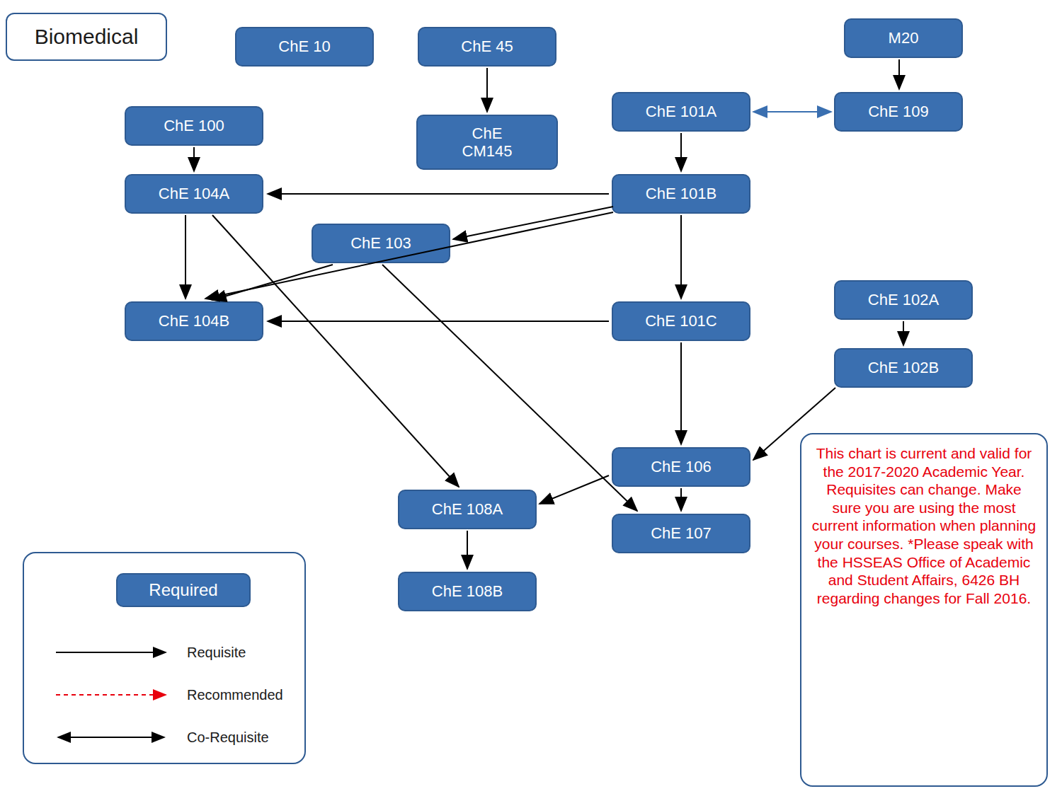Biomedical
ChE 10
ChE 45
M20
ChE 100
ChE
CM145
ChE 101A
ChE 109
ChE 104A
ChE 101B
ChE 103
ChE 104B
ChE 101C
ChE 102A
ChE 102B
ChE 106
ChE 108A
ChE 107
ChE 108B
This chart is current and valid for the 2017-2020 Academic Year. Requisites can change. Make sure you are using the most current information when planning your courses. *Please speak with the HSSEAS Office of Academic and Student Affairs, 6426 BH regarding changes for Fall 2016.
Required
Requisite
Recommended
Co-Requisite